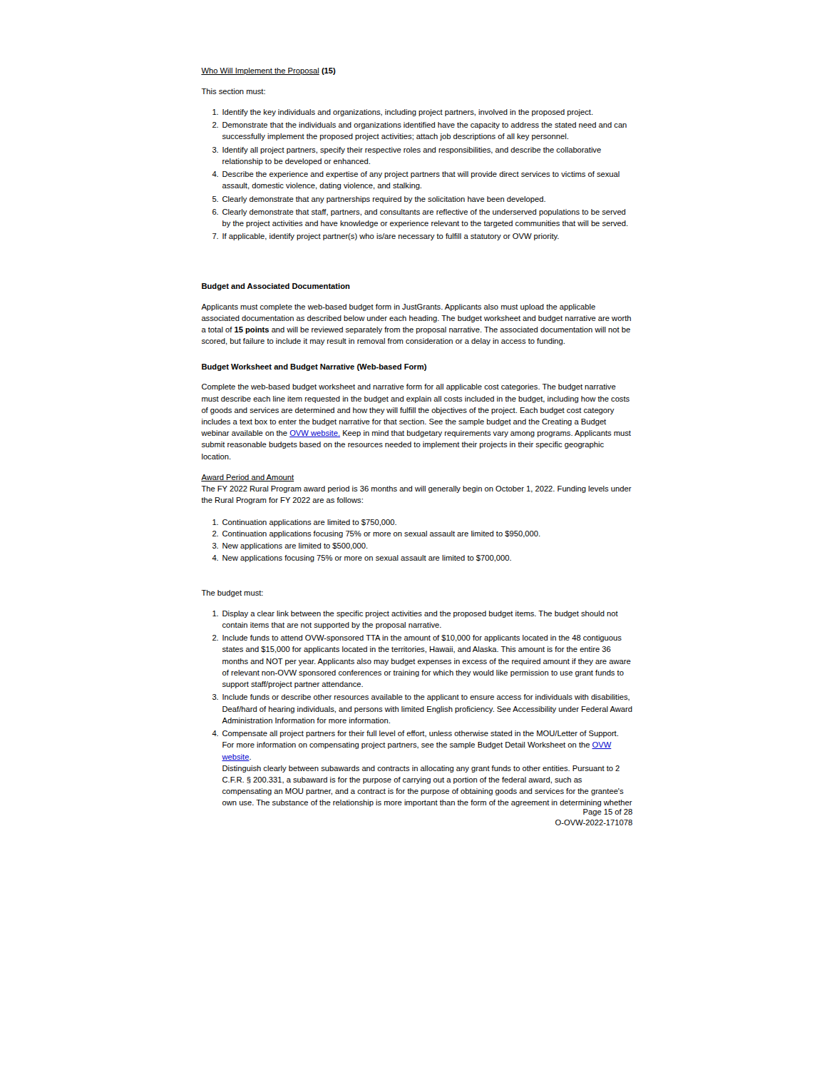Who Will Implement the Proposal (15)
This section must:
Identify the key individuals and organizations, including project partners, involved in the proposed project.
Demonstrate that the individuals and organizations identified have the capacity to address the stated need and can successfully implement the proposed project activities; attach job descriptions of all key personnel.
Identify all project partners, specify their respective roles and responsibilities, and describe the collaborative relationship to be developed or enhanced.
Describe the experience and expertise of any project partners that will provide direct services to victims of sexual assault, domestic violence, dating violence, and stalking.
Clearly demonstrate that any partnerships required by the solicitation have been developed.
Clearly demonstrate that staff, partners, and consultants are reflective of the underserved populations to be served by the project activities and have knowledge or experience relevant to the targeted communities that will be served.
If applicable, identify project partner(s) who is/are necessary to fulfill a statutory or OVW priority.
Budget and Associated Documentation
Applicants must complete the web-based budget form in JustGrants. Applicants also must upload the applicable associated documentation as described below under each heading. The budget worksheet and budget narrative are worth a total of 15 points and will be reviewed separately from the proposal narrative. The associated documentation will not be scored, but failure to include it may result in removal from consideration or a delay in access to funding.
Budget Worksheet and Budget Narrative (Web-based Form)
Complete the web-based budget worksheet and narrative form for all applicable cost categories. The budget narrative must describe each line item requested in the budget and explain all costs included in the budget, including how the costs of goods and services are determined and how they will fulfill the objectives of the project. Each budget cost category includes a text box to enter the budget narrative for that section. See the sample budget and the Creating a Budget webinar available on the OVW website. Keep in mind that budgetary requirements vary among programs. Applicants must submit reasonable budgets based on the resources needed to implement their projects in their specific geographic location.
Award Period and Amount
The FY 2022 Rural Program award period is 36 months and will generally begin on October 1, 2022. Funding levels under the Rural Program for FY 2022 are as follows:
Continuation applications are limited to $750,000.
Continuation applications focusing 75% or more on sexual assault are limited to $950,000.
New applications are limited to $500,000.
New applications focusing 75% or more on sexual assault are limited to $700,000.
The budget must:
Display a clear link between the specific project activities and the proposed budget items. The budget should not contain items that are not supported by the proposal narrative.
Include funds to attend OVW-sponsored TTA in the amount of $10,000 for applicants located in the 48 contiguous states and $15,000 for applicants located in the territories, Hawaii, and Alaska. This amount is for the entire 36 months and NOT per year. Applicants also may budget expenses in excess of the required amount if they are aware of relevant non-OVW sponsored conferences or training for which they would like permission to use grant funds to support staff/project partner attendance.
Include funds or describe other resources available to the applicant to ensure access for individuals with disabilities, Deaf/hard of hearing individuals, and persons with limited English proficiency. See Accessibility under Federal Award Administration Information for more information.
Compensate all project partners for their full level of effort, unless otherwise stated in the MOU/Letter of Support. For more information on compensating project partners, see the sample Budget Detail Worksheet on the OVW website.
Distinguish clearly between subawards and contracts in allocating any grant funds to other entities. Pursuant to 2 C.F.R. § 200.331, a subaward is for the purpose of carrying out a portion of the federal award, such as compensating an MOU partner, and a contract is for the purpose of obtaining goods and services for the grantee's own use. The substance of the relationship is more important than the form of the agreement in determining whether
Page 15 of 28
O-OVW-2022-171078